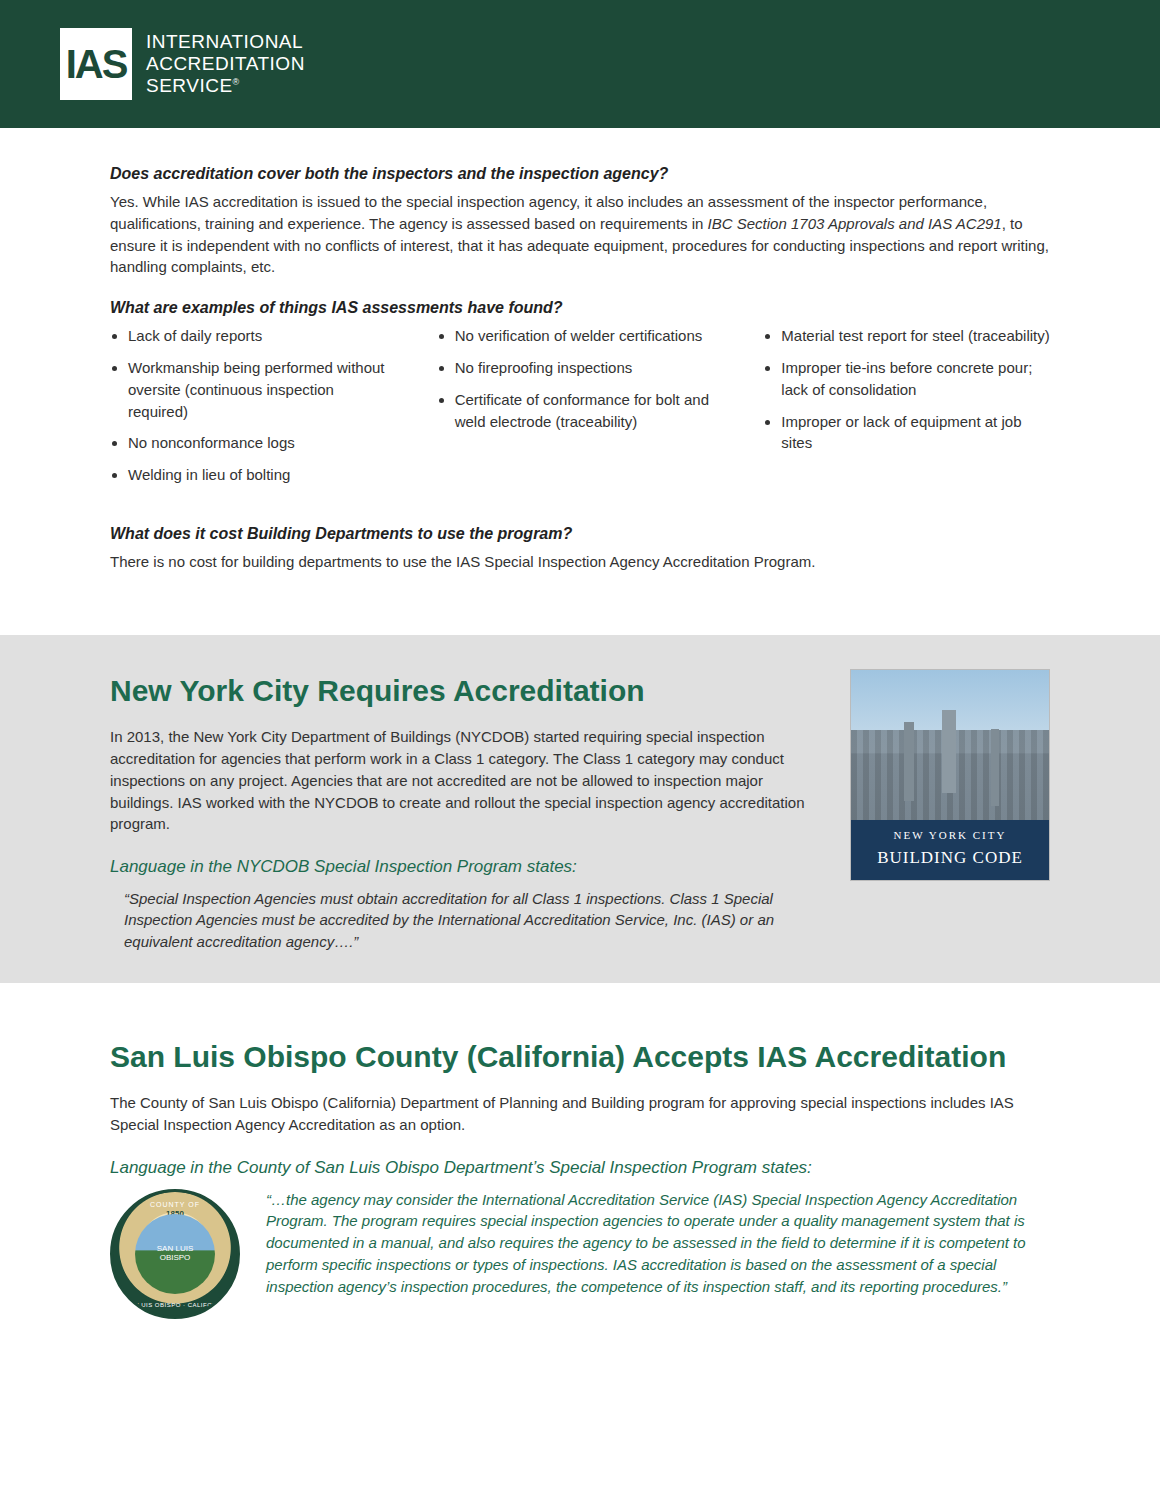IAS
International
Accreditation
Service®
Does accreditation cover both the inspectors and the inspection agency?
Yes. While IAS accreditation is issued to the special inspection agency, it also includes an assessment of the inspector performance, qualifications, training and experience. The agency is assessed based on requirements in IBC Section 1703 Approvals and IAS AC291, to ensure it is independent with no conflicts of interest, that it has adequate equipment, procedures for conducting inspections and report writing, handling complaints, etc.
What are examples of things IAS assessments have found?
Lack of daily reports
Workmanship being performed without oversite (continuous inspection required)
No nonconformance logs
Welding in lieu of bolting
No verification of welder certifications
No fireproofing inspections
Certificate of conformance for bolt and weld electrode (traceability)
Material test report for steel (traceability)
Improper tie-ins before concrete pour; lack of consolidation
Improper or lack of equipment at job sites
What does it cost Building Departments to use the program?
There is no cost for building departments to use the IAS Special Inspection Agency Accreditation Program.
New York City Requires Accreditation
In 2013, the New York City Department of Buildings (NYCDOB) started requiring special inspection accreditation for agencies that perform work in a Class 1 category. The Class 1 category may conduct inspections on any project. Agencies that are not accredited are not be allowed to inspection major buildings. IAS worked with the NYCDOB to create and rollout the special inspection agency accreditation program.
Language in the NYCDOB Special Inspection Program states:
“Special Inspection Agencies must obtain accreditation for all Class 1 inspections. Class 1 Special Inspection Agencies must be accredited by the International Accreditation Service, Inc. (IAS) or an equivalent accreditation agency….”
NEW YORK CITY BUILDING CODE
San Luis Obispo County (California) Accepts IAS Accreditation
The County of San Luis Obispo (California) Department of Planning and Building program for approving special inspections includes IAS Special Inspection Agency Accreditation as an option.
Language in the County of San Luis Obispo Department’s Special Inspection Program states:
1850
SAN LUIS
OBISPO
“…the agency may consider the International Accreditation Service (IAS) Special Inspection Agency Accreditation Program. The program requires special inspection agencies to operate under a quality management system that is documented in a manual, and also requires the agency to be assessed in the field to determine if it is competent to perform specific inspections or types of inspections. IAS accreditation is based on the assessment of a special inspection agency’s inspection procedures, the competence of its inspection staff, and its reporting procedures.”